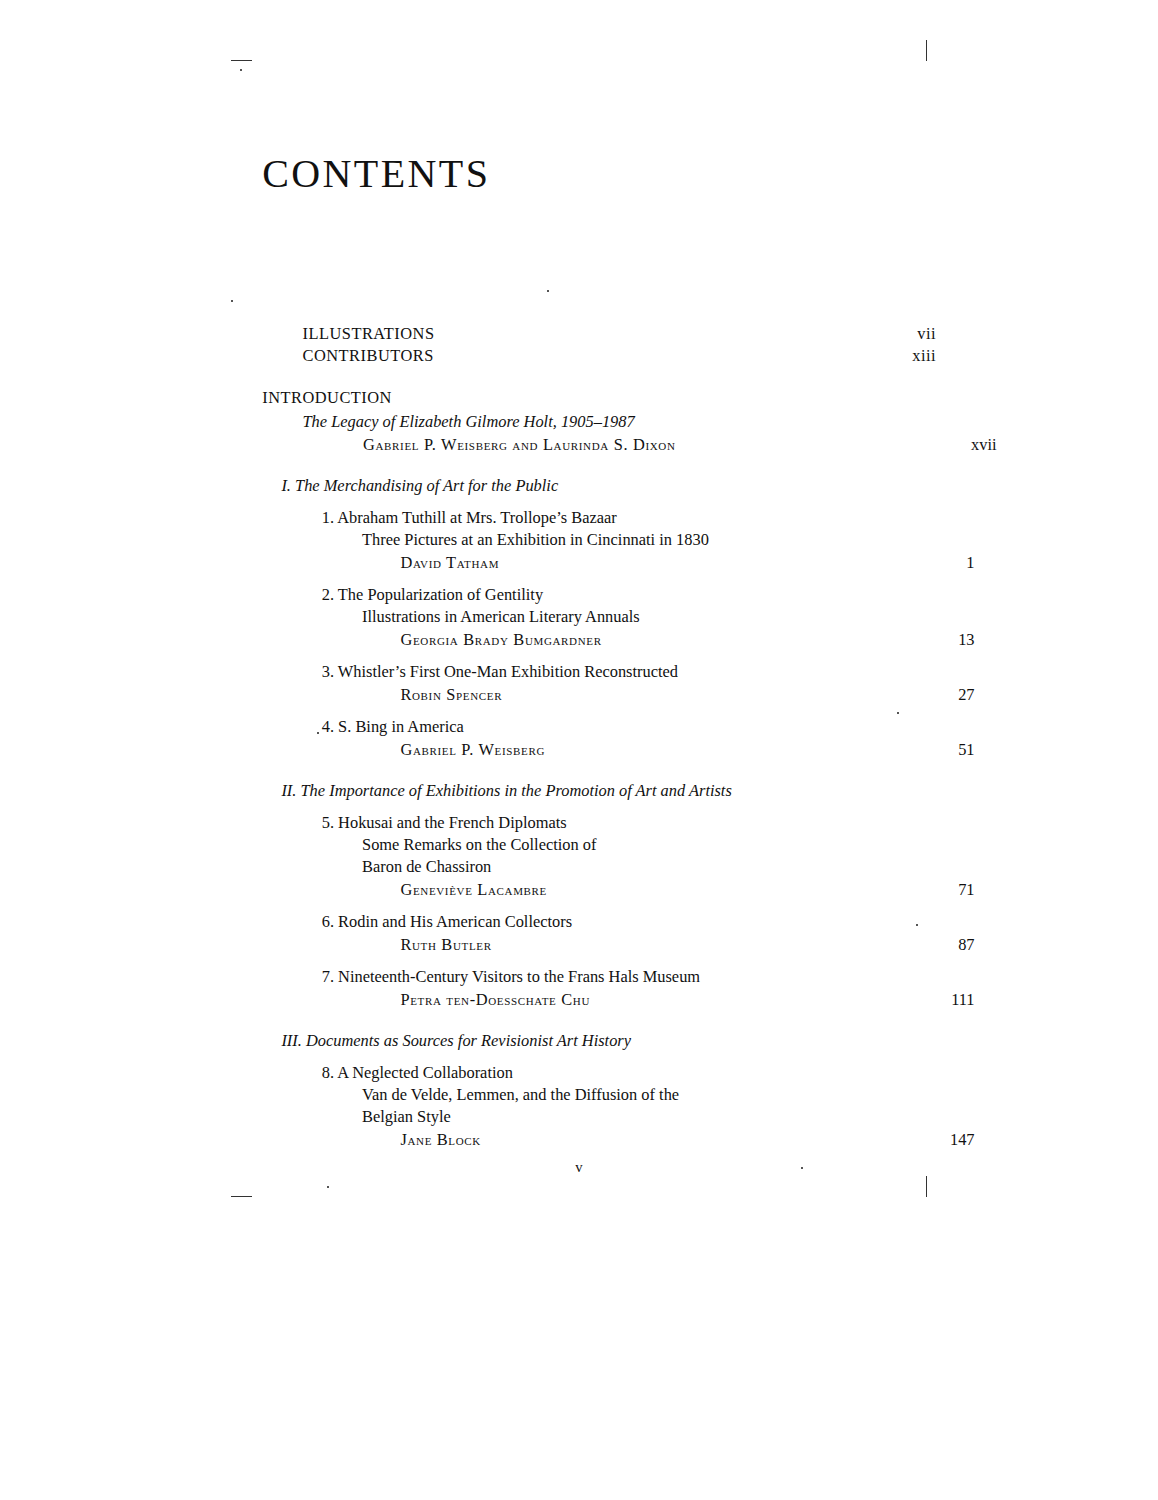CONTENTS
ILLUSTRATIONS vii
CONTRIBUTORS xiii
INTRODUCTION
The Legacy of Elizabeth Gilmore Holt, 1905–1987
Gabriel P. Weisberg and Laurinda S. Dixon xvii
I. The Merchandising of Art for the Public
1. Abraham Tuthill at Mrs. Trollope’s Bazaar
Three Pictures at an Exhibition in Cincinnati in 1830
David Tatham 1
2. The Popularization of Gentility
Illustrations in American Literary Annuals
Georgia Brady Bumgardner 13
3. Whistler’s First One-Man Exhibition Reconstructed
Robin Spencer 27
4. S. Bing in America
Gabriel P. Weisberg 51
II. The Importance of Exhibitions in the Promotion of Art and Artists
5. Hokusai and the French Diplomats
Some Remarks on the Collection of
Baron de Chassiron
Geneviève Lacambre 71
6. Rodin and His American Collectors
Ruth Butler 87
7. Nineteenth-Century Visitors to the Frans Hals Museum
Petra ten-Doesschate Chu 111
III. Documents as Sources for Revisionist Art History
8. A Neglected Collaboration
Van de Velde, Lemmen, and the Diffusion of the
Belgian Style
Jane Block 147
v